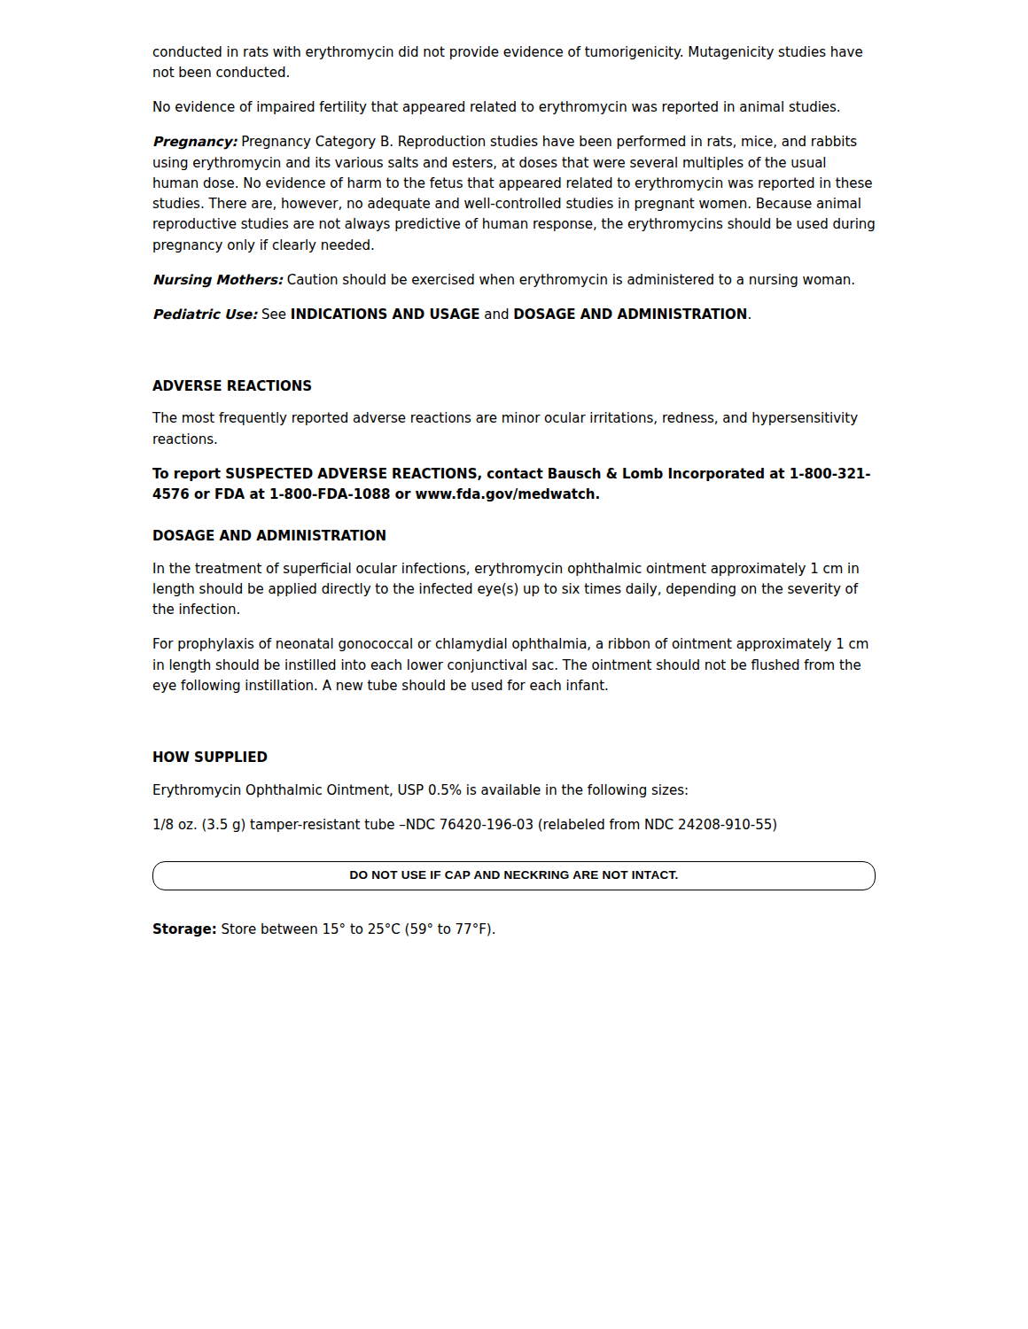conducted in rats with erythromycin did not provide evidence of tumorigenicity. Mutagenicity studies have not been conducted.
No evidence of impaired fertility that appeared related to erythromycin was reported in animal studies.
Pregnancy: Pregnancy Category B. Reproduction studies have been performed in rats, mice, and rabbits using erythromycin and its various salts and esters, at doses that were several multiples of the usual human dose. No evidence of harm to the fetus that appeared related to erythromycin was reported in these studies. There are, however, no adequate and well-controlled studies in pregnant women. Because animal reproductive studies are not always predictive of human response, the erythromycins should be used during pregnancy only if clearly needed.
Nursing Mothers: Caution should be exercised when erythromycin is administered to a nursing woman.
Pediatric Use: See INDICATIONS AND USAGE and DOSAGE AND ADMINISTRATION.
ADVERSE REACTIONS
The most frequently reported adverse reactions are minor ocular irritations, redness, and hypersensitivity reactions.
To report SUSPECTED ADVERSE REACTIONS, contact Bausch & Lomb Incorporated at 1-800-321-4576 or FDA at 1-800-FDA-1088 or www.fda.gov/medwatch.
DOSAGE AND ADMINISTRATION
In the treatment of superficial ocular infections, erythromycin ophthalmic ointment approximately 1 cm in length should be applied directly to the infected eye(s) up to six times daily, depending on the severity of the infection.
For prophylaxis of neonatal gonococcal or chlamydial ophthalmia, a ribbon of ointment approximately 1 cm in length should be instilled into each lower conjunctival sac. The ointment should not be flushed from the eye following instillation. A new tube should be used for each infant.
HOW SUPPLIED
Erythromycin Ophthalmic Ointment, USP 0.5% is available in the following sizes:
1/8 oz. (3.5 g) tamper-resistant tube –NDC 76420-196-03 (relabeled from NDC 24208-910-55)
DO NOT USE IF CAP AND NECKRING ARE NOT INTACT.
Storage: Store between 15° to 25°C (59° to 77°F).